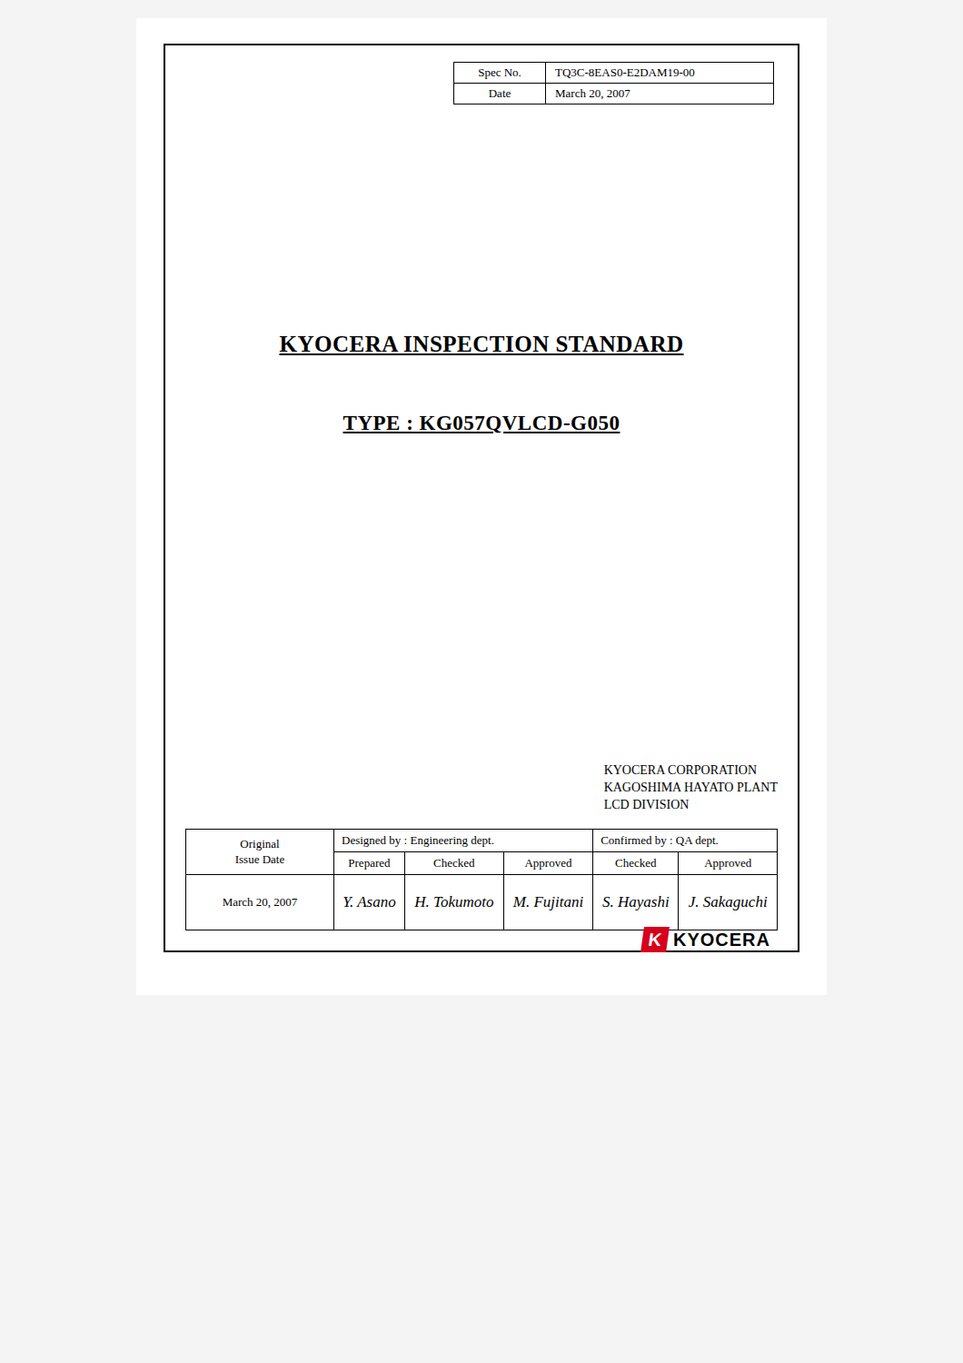| Spec No. | TQ3C-8EAS0-E2DAM19-00 |
| Date | March 20, 2007 |
KYOCERA INSPECTION STANDARD
TYPE : KG057QVLCD-G050
KYOCERA CORPORATION
KAGOSHIMA HAYATO PLANT
LCD DIVISION
| Original Issue Date | Designed by : Engineering dept. | Confirmed by : QA dept. |
| Prepared | Checked | Approved | Checked | Approved |
| March 20, 2007 | Y. Asano | H. Tokumoto | M. Fujitani | S. Hayashi | J. Sakaguchi |
K
KYOCERA